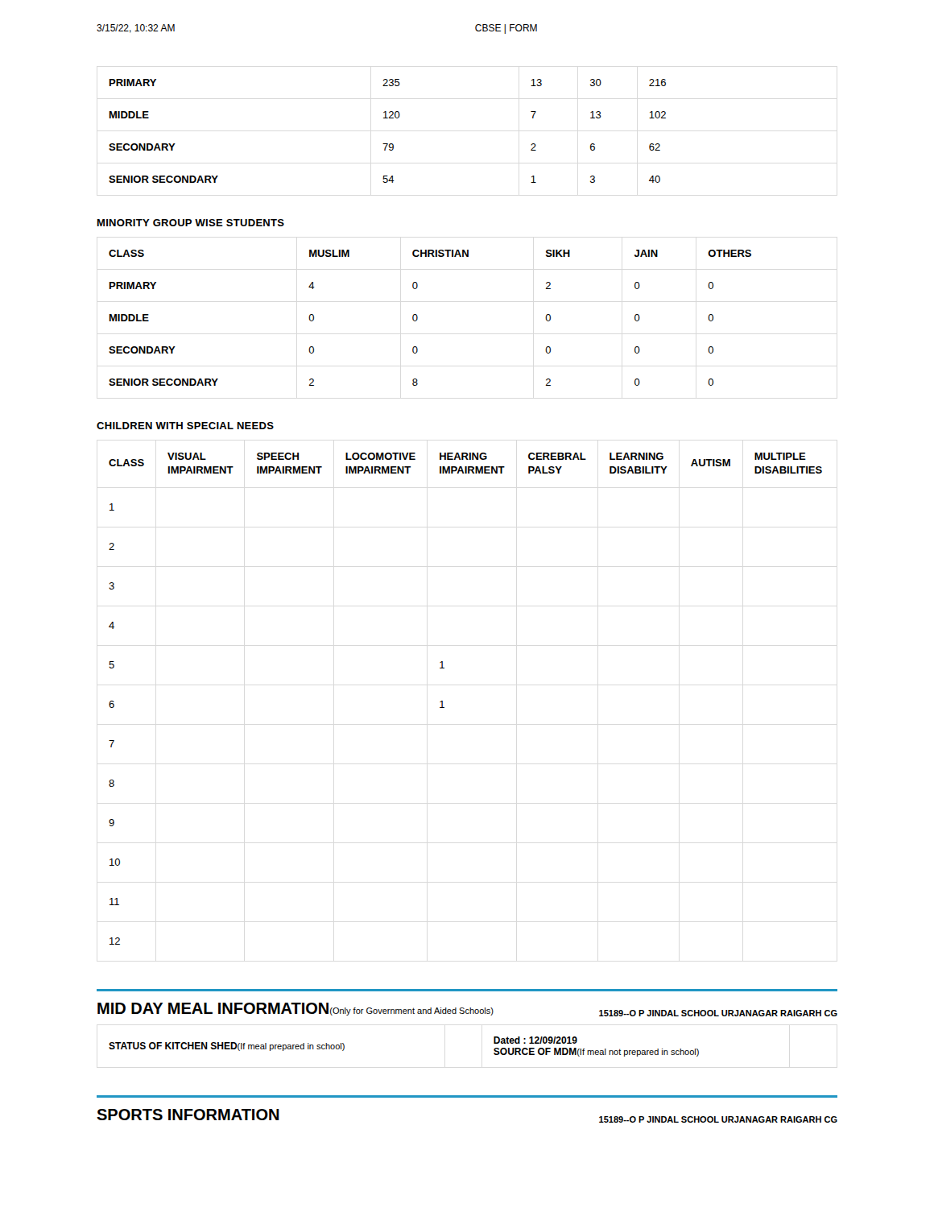3/15/22, 10:32 AM
CBSE | FORM
| PRIMARY | 235 | 13 | 30 | 216 |
| MIDDLE | 120 | 7 | 13 | 102 |
| SECONDARY | 79 | 2 | 6 | 62 |
| SENIOR SECONDARY | 54 | 1 | 3 | 40 |
MINORITY GROUP WISE STUDENTS
| CLASS | MUSLIM | CHRISTIAN | SIKH | JAIN | OTHERS |
| --- | --- | --- | --- | --- | --- |
| PRIMARY | 4 | 0 | 2 | 0 | 0 |
| MIDDLE | 0 | 0 | 0 | 0 | 0 |
| SECONDARY | 0 | 0 | 0 | 0 | 0 |
| SENIOR SECONDARY | 2 | 8 | 2 | 0 | 0 |
CHILDREN WITH SPECIAL NEEDS
| CLASS | VISUAL IMPAIRMENT | SPEECH IMPAIRMENT | LOCOMOTIVE IMPAIRMENT | HEARING IMPAIRMENT | CEREBRAL PALSY | LEARNING DISABILITY | AUTISM | MULTIPLE DISABILITIES |
| --- | --- | --- | --- | --- | --- | --- | --- | --- |
| 1 | | | | | | | | |
| 2 | | | | | | | | |
| 3 | | | | | | | | |
| 4 | | | | | | | | |
| 5 | | | | 1 | | | | |
| 6 | | | | 1 | | | | |
| 7 | | | | | | | | |
| 8 | | | | | | | | |
| 9 | | | | | | | | |
| 10 | | | | | | | | |
| 11 | | | | | | | | |
| 12 | | | | | | | | |
MID DAY MEAL INFORMATION(Only for Government and Aided Schools)
15189--O P JINDAL SCHOOL URJANAGAR RAIGARH CG
| STATUS OF KITCHEN SHED (If meal prepared in school) | | Dated : 12/09/2019 SOURCE OF MDM (If meal not prepared in school) | |
SPORTS INFORMATION
15189--O P JINDAL SCHOOL URJANAGAR RAIGARH CG